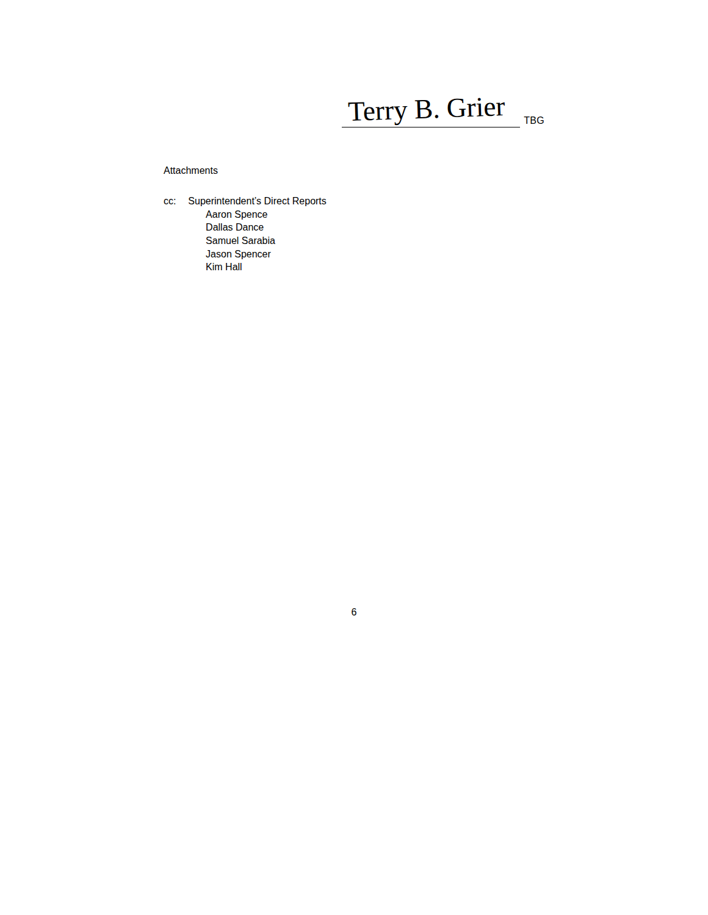Terry B. Grier
TBG
Attachments
cc:
Superintendent’s Direct Reports
Aaron Spence
Dallas Dance
Samuel Sarabia
Jason Spencer
Kim Hall
6